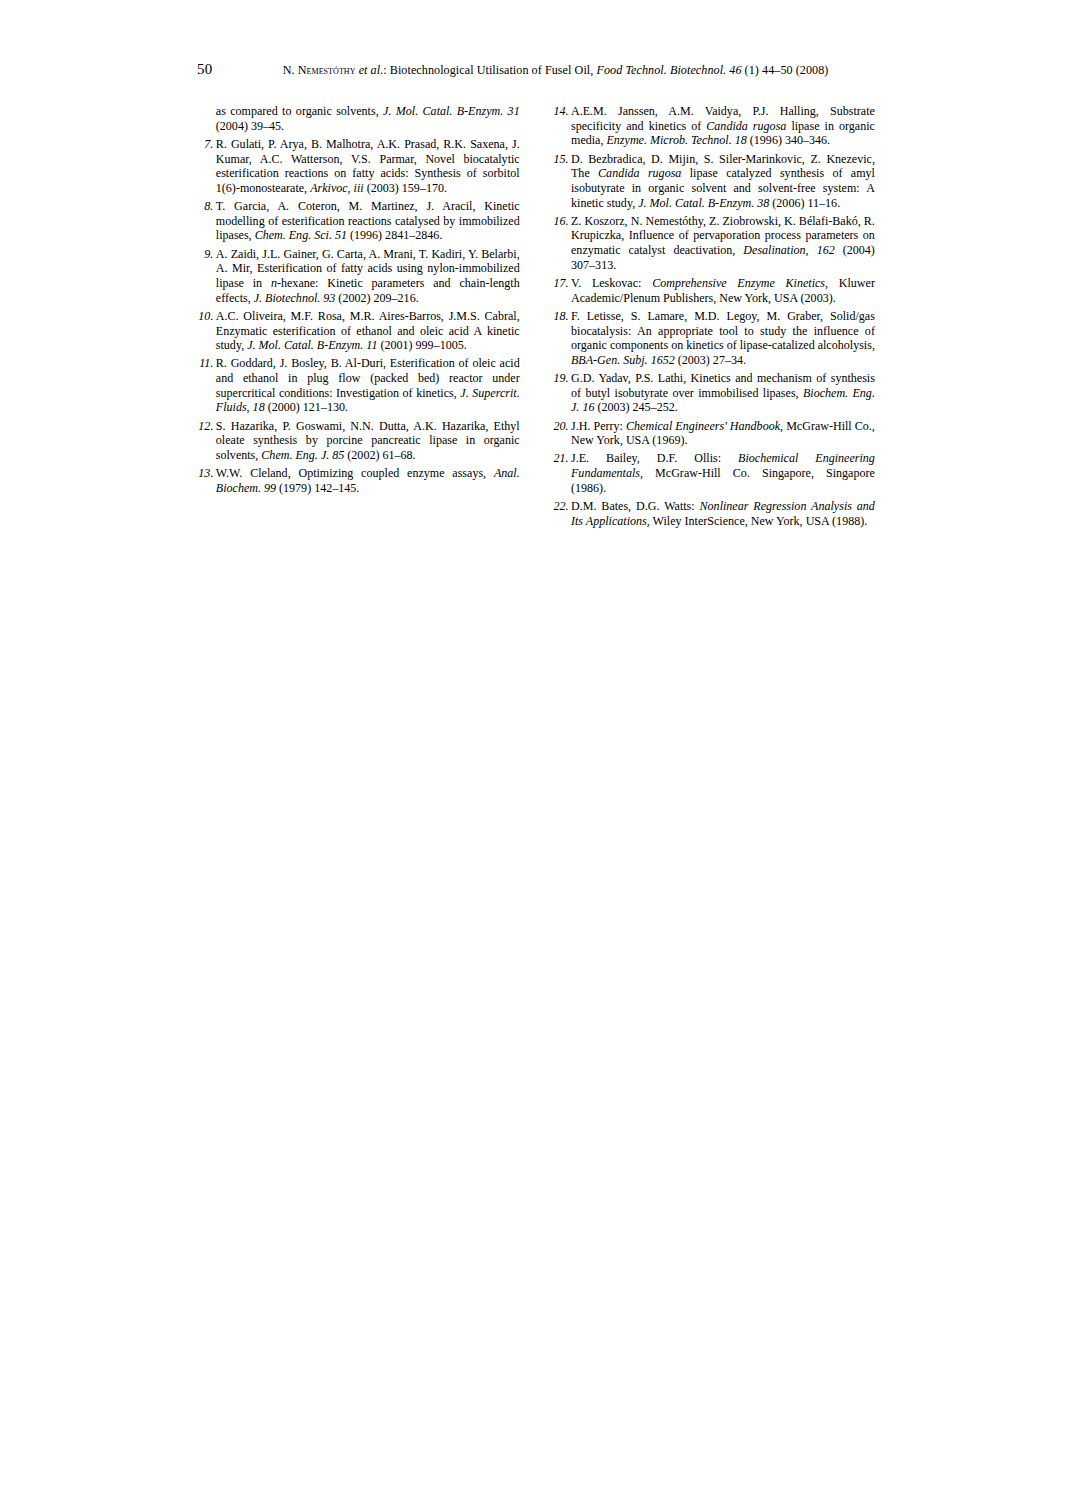50 N. Nemestóthy et al.: Biotechnological Utilisation of Fusel Oil, Food Technol. Biotechnol. 46 (1) 44–50 (2008)
as compared to organic solvents, J. Mol. Catal. B-Enzym. 31 (2004) 39–45.
7. R. Gulati, P. Arya, B. Malhotra, A.K. Prasad, R.K. Saxena, J. Kumar, A.C. Watterson, V.S. Parmar, Novel biocatalytic esterification reactions on fatty acids: Synthesis of sorbitol 1(6)-monostearate, Arkivoc, iii (2003) 159–170.
8. T. Garcia, A. Coteron, M. Martinez, J. Aracil, Kinetic modelling of esterification reactions catalysed by immobilized lipases, Chem. Eng. Sci. 51 (1996) 2841–2846.
9. A. Zaidi, J.L. Gainer, G. Carta, A. Mrani, T. Kadiri, Y. Belarbi, A. Mir, Esterification of fatty acids using nylon-immobilized lipase in n-hexane: Kinetic parameters and chain-length effects, J. Biotechnol. 93 (2002) 209–216.
10. A.C. Oliveira, M.F. Rosa, M.R. Aires-Barros, J.M.S. Cabral, Enzymatic esterification of ethanol and oleic acid A kinetic study, J. Mol. Catal. B-Enzym. 11 (2001) 999–1005.
11. R. Goddard, J. Bosley, B. Al-Duri, Esterification of oleic acid and ethanol in plug flow (packed bed) reactor under supercritical conditions: Investigation of kinetics, J. Supercrit. Fluids, 18 (2000) 121–130.
12. S. Hazarika, P. Goswami, N.N. Dutta, A.K. Hazarika, Ethyl oleate synthesis by porcine pancreatic lipase in organic solvents, Chem. Eng. J. 85 (2002) 61–68.
13. W.W. Cleland, Optimizing coupled enzyme assays, Anal. Biochem. 99 (1979) 142–145.
14. A.E.M. Janssen, A.M. Vaidya, P.J. Halling, Substrate specificity and kinetics of Candida rugosa lipase in organic media, Enzyme. Microb. Technol. 18 (1996) 340–346.
15. D. Bezbradica, D. Mijin, S. Siler-Marinkovic, Z. Knezevic, The Candida rugosa lipase catalyzed synthesis of amyl isobutyrate in organic solvent and solvent-free system: A kinetic study, J. Mol. Catal. B-Enzym. 38 (2006) 11–16.
16. Z. Koszorz, N. Nemestóthy, Z. Ziobrowski, K. Bélafi-Bakó, R. Krupiczka, Influence of pervaporation process parameters on enzymatic catalyst deactivation, Desalination, 162 (2004) 307–313.
17. V. Leskovac: Comprehensive Enzyme Kinetics, Kluwer Academic/Plenum Publishers, New York, USA (2003).
18. F. Letisse, S. Lamare, M.D. Legoy, M. Graber, Solid/gas biocatalysis: An appropriate tool to study the influence of organic components on kinetics of lipase-catalized alcoholysis, BBA-Gen. Subj. 1652 (2003) 27–34.
19. G.D. Yadav, P.S. Lathi, Kinetics and mechanism of synthesis of butyl isobutyrate over immobilised lipases, Biochem. Eng. J. 16 (2003) 245–252.
20. J.H. Perry: Chemical Engineers' Handbook, McGraw-Hill Co., New York, USA (1969).
21. J.E. Bailey, D.F. Ollis: Biochemical Engineering Fundamentals, McGraw-Hill Co. Singapore, Singapore (1986).
22. D.M. Bates, D.G. Watts: Nonlinear Regression Analysis and Its Applications, Wiley InterScience, New York, USA (1988).